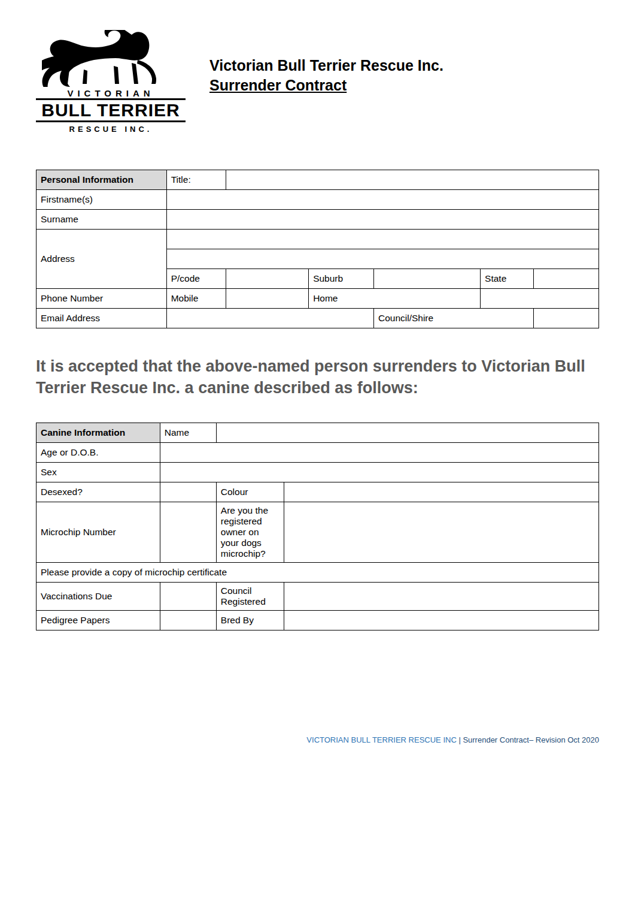VICTORIAN
BULL TERRIER
RESCUE INC.
Victorian Bull Terrier Rescue Inc.
Surrender Contract
| Personal Information | Title: | |
| Firstname(s) | |
| Surname | |
| Address | |
| P/code | | Suburb | | State | |
| Phone Number | Mobile | | Home | |
| Email Address | | Council/Shire | |
It is accepted that the above-named person surrenders to Victorian Bull Terrier Rescue Inc. a canine described as follows:
| Canine Information | Name | |
| Age or D.O.B. | |
| Sex | |
| Desexed? | | Colour | |
| Microchip Number | | Are you the registered owner on your dogs microchip? | |
| Please provide a copy of microchip certificate |
| Vaccinations Due | | Council Registered | |
| Pedigree Papers | | Bred By | |
VICTORIAN BULL TERRIER RESCUE INC | Surrender Contract– Revision Oct 2020